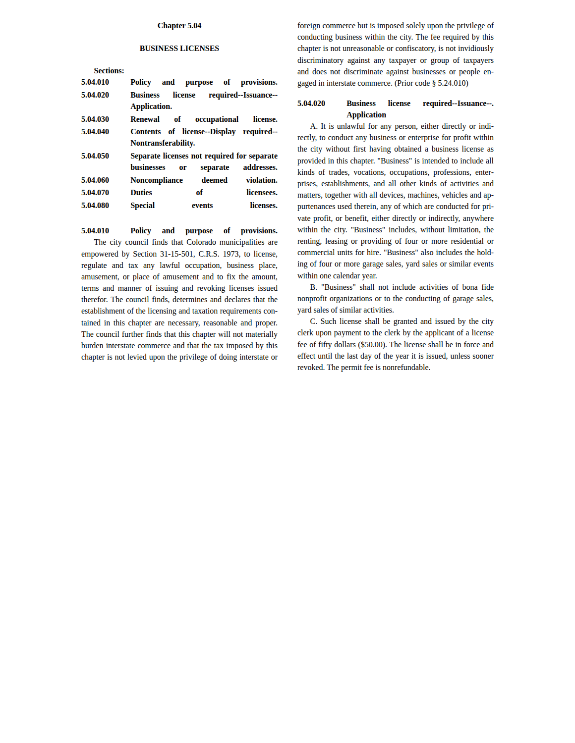Chapter 5.04
BUSINESS LICENSES
Sections:
| 5.04.010 | Policy and purpose of provisions. |
| 5.04.020 | Business license required--Issuance--Application. |
| 5.04.030 | Renewal of occupational license. |
| 5.04.040 | Contents of license--Display required--Nontransferability. |
| 5.04.050 | Separate licenses not required for separate businesses or separate addresses. |
| 5.04.060 | Noncompliance deemed violation. |
| 5.04.070 | Duties of licensees. |
| 5.04.080 | Special events licenses. |
5.04.010 Policy and purpose of provisions.
The city council finds that Colorado municipalities are empowered by Section 31-15-501, C.R.S. 1973, to license, regulate and tax any lawful occupation, business place, amusement, or place of amusement and to fix the amount, terms and manner of issuing and revoking licenses issued therefor. The council finds, determines and declares that the establishment of the licensing and taxation requirements contained in this chapter are necessary, reasonable and proper. The council further finds that this chapter will not materially burden interstate commerce and that the tax imposed by this chapter is not levied upon the privilege of doing interstate or foreign commerce but is imposed solely upon the privilege of conducting business within the city. The fee required by this chapter is not unreasonable or confiscatory, is not invidiously discriminatory against any taxpayer or group of taxpayers and does not discriminate against businesses or people engaged in interstate commerce. (Prior code § 5.24.010)
5.04.020 Business license required--Issuance--Application.
A. It is unlawful for any person, either directly or indirectly, to conduct any business or enterprise for profit within the city without first having obtained a business license as provided in this chapter. "Business" is intended to include all kinds of trades, vocations, occupations, professions, enterprises, establishments, and all other kinds of activities and matters, together with all devices, machines, vehicles and appurtenances used therein, any of which are conducted for private profit, or benefit, either directly or indirectly, anywhere within the city. "Business" includes, without limitation, the renting, leasing or providing of four or more residential or commercial units for hire. "Business" also includes the holding of four or more garage sales, yard sales or similar events within one calendar year.
B. "Business" shall not include activities of bona fide nonprofit organizations or to the conducting of garage sales, yard sales of similar activities.
C. Such license shall be granted and issued by the city clerk upon payment to the clerk by the applicant of a license fee of fifty dollars ($50.00). The license shall be in force and effect until the last day of the year it is issued, unless sooner revoked. The permit fee is nonrefundable.